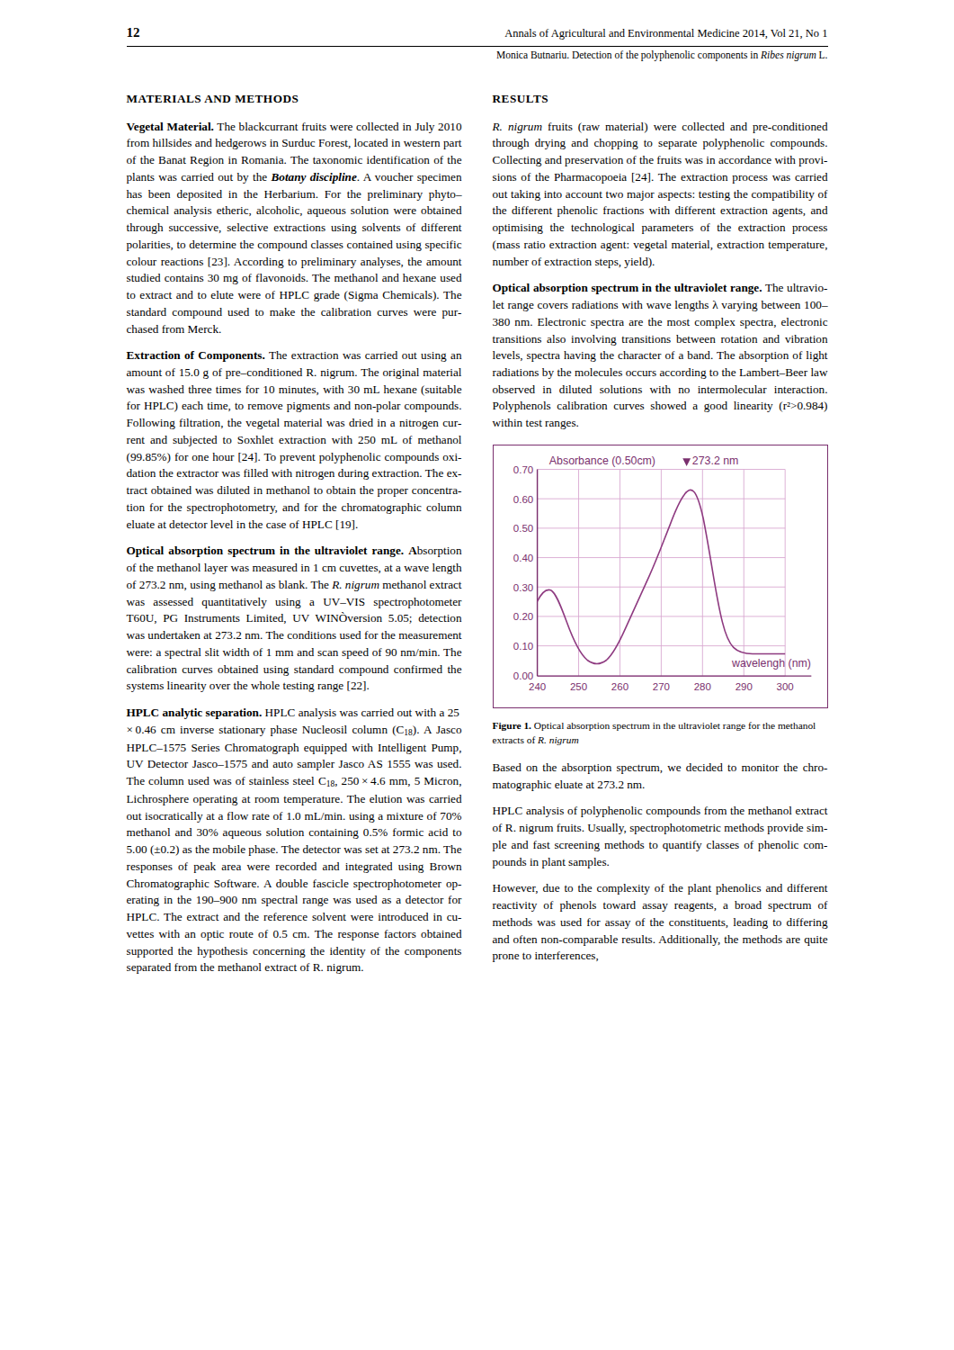12
Annals of Agricultural and Environmental Medicine 2014, Vol 21, No 1
Monica Butnariu. Detection of the polyphenolic components in Ribes nigrum L.
Materials and Methods
Vegetal Material. The blackcurrant fruits were collected in July 2010 from hillsides and hedgerows in Surduc Forest, located in western part of the Banat Region in Romania. The taxonomic identification of the plants was carried out by the Botany discipline. A voucher specimen has been deposited in the Herbarium. For the preliminary phyto–chemical analysis etheric, alcoholic, aqueous solution were obtained through successive, selective extractions using solvents of different polarities, to determine the compound classes contained using specific colour reactions [23]. According to preliminary analyses, the amount studied contains 30 mg of flavonoids. The methanol and hexane used to extract and to elute were of HPLC grade (Sigma Chemicals). The standard compound used to make the calibration curves were purchased from Merck.
Extraction of Components. The extraction was carried out using an amount of 15.0 g of pre–conditioned R. nigrum. The original material was washed three times for 10 minutes, with 30 mL hexane (suitable for HPLC) each time, to remove pigments and non-polar compounds. Following filtration, the vegetal material was dried in a nitrogen current and subjected to Soxhlet extraction with 250 mL of methanol (99.85%) for one hour [24]. To prevent polyphenolic compounds oxidation the extractor was filled with nitrogen during extraction. The extract obtained was diluted in methanol to obtain the proper concentration for the spectrophotometry, and for the chromatographic column eluate at detector level in the case of HPLC [19].
Optical absorption spectrum in the ultraviolet range. Absorption of the methanol layer was measured in 1 cm cuvettes, at a wave length of 273.2 nm, using methanol as blank. The R. nigrum methanol extract was assessed quantitatively using a UV–VIS spectrophotometer T60U, PG Instruments Limited, UV WINÒversion 5.05; detection was undertaken at 273.2 nm. The conditions used for the measurement were: a spectral slit width of 1 mm and scan speed of 90 nm/min. The calibration curves obtained using standard compound confirmed the systems linearity over the whole testing range [22].
HPLC analytic separation. HPLC analysis was carried out with a 25 × 0.46 cm inverse stationary phase Nucleosil column (C18). A Jasco HPLC–1575 Series Chromatograph equipped with Intelligent Pump, UV Detector Jasco–1575 and auto sampler Jasco AS 1555 was used. The column used was of stainless steel C18, 250 × 4.6 mm, 5 Micron, Lichrosphere operating at room temperature. The elution was carried out isocratically at a flow rate of 1.0 mL/min. using a mixture of 70% methanol and 30% aqueous solution containing 0.5% formic acid to 5.00 (±0.2) as the mobile phase. The detector was set at 273.2 nm. The responses of peak area were recorded and integrated using Brown Chromatographic Software. A double fascicle spectrophotometer operating in the 190–900 nm spectral range was used as a detector for HPLC. The extract and the reference solvent were introduced in cuvettes with an optic route of 0.5 cm. The response factors obtained supported the hypothesis concerning the identity of the components separated from the methanol extract of R. nigrum.
Results
R. nigrum fruits (raw material) were collected and pre-conditioned through drying and chopping to separate polyphenolic compounds. Collecting and preservation of the fruits was in accordance with provisions of the Pharmacopoeia [24]. The extraction process was carried out taking into account two major aspects: testing the compatibility of the different phenolic fractions with different extraction agents, and optimising the technological parameters of the extraction process (mass ratio extraction agent: vegetal material, extraction temperature, number of extraction steps, yield).
Optical absorption spectrum in the ultraviolet range. The ultraviolet range covers radiations with wave lengths λ varying between 100–380 nm. Electronic spectra are the most complex spectra, electronic transitions also involving transitions between rotation and vibration levels, spectra having the character of a band. The absorption of light radiations by the molecules occurs according to the Lambert–Beer law observed in diluted solutions with no intermolecular interaction. Polyphenols calibration curves showed a good linearity (r²>0.984) within test ranges.
0.70 0.60 0.50 0.40 0.30 0.20 0.10 0.00 240 250 260 270 280 290 300 Absorbance (0.50cm) 273.2 nm wavelengh (nm)
Figure 1. Optical absorption spectrum in the ultraviolet range for the methanol extracts of R. nigrum
Based on the absorption spectrum, we decided to monitor the chromatographic eluate at 273.2 nm.
HPLC analysis of polyphenolic compounds from the methanol extract of R. nigrum fruits. Usually, spectrophotometric methods provide simple and fast screening methods to quantify classes of phenolic compounds in plant samples.
However, due to the complexity of the plant phenolics and different reactivity of phenols toward assay reagents, a broad spectrum of methods was used for assay of the constituents, leading to differing and often non-comparable results. Additionally, the methods are quite prone to interferences,